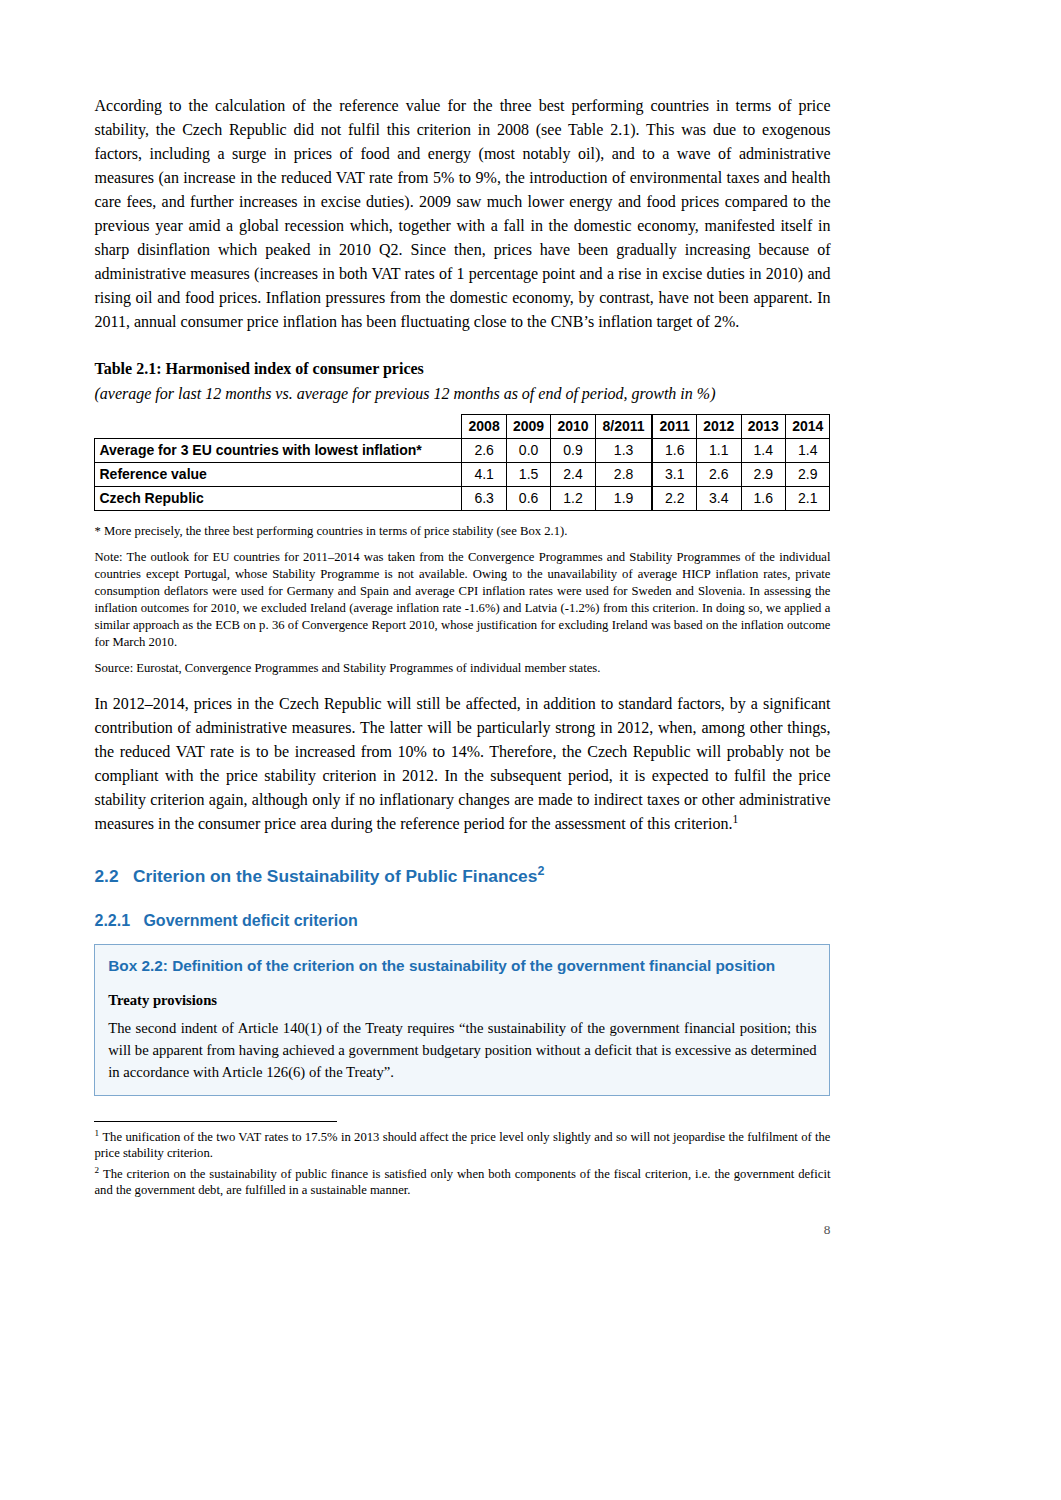According to the calculation of the reference value for the three best performing countries in terms of price stability, the Czech Republic did not fulfil this criterion in 2008 (see Table 2.1). This was due to exogenous factors, including a surge in prices of food and energy (most notably oil), and to a wave of administrative measures (an increase in the reduced VAT rate from 5% to 9%, the introduction of environmental taxes and health care fees, and further increases in excise duties). 2009 saw much lower energy and food prices compared to the previous year amid a global recession which, together with a fall in the domestic economy, manifested itself in sharp disinflation which peaked in 2010 Q2. Since then, prices have been gradually increasing because of administrative measures (increases in both VAT rates of 1 percentage point and a rise in excise duties in 2010) and rising oil and food prices. Inflation pressures from the domestic economy, by contrast, have not been apparent. In 2011, annual consumer price inflation has been fluctuating close to the CNB’s inflation target of 2%.
Table 2.1: Harmonised index of consumer prices
(average for last 12 months vs. average for previous 12 months as of end of period, growth in %)
| | 2008 | 2009 | 2010 | 8/2011 | 2011 | 2012 | 2013 | 2014 |
| --- | --- | --- | --- | --- | --- | --- | --- | --- |
| Average for 3 EU countries with lowest inflation* | 2.6 | 0.0 | 0.9 | 1.3 | 1.6 | 1.1 | 1.4 | 1.4 |
| Reference value | 4.1 | 1.5 | 2.4 | 2.8 | 3.1 | 2.6 | 2.9 | 2.9 |
| Czech Republic | 6.3 | 0.6 | 1.2 | 1.9 | 2.2 | 3.4 | 1.6 | 2.1 |
* More precisely, the three best performing countries in terms of price stability (see Box 2.1).
Note: The outlook for EU countries for 2011–2014 was taken from the Convergence Programmes and Stability Programmes of the individual countries except Portugal, whose Stability Programme is not available. Owing to the unavailability of average HICP inflation rates, private consumption deflators were used for Germany and Spain and average CPI inflation rates were used for Sweden and Slovenia. In assessing the inflation outcomes for 2010, we excluded Ireland (average inflation rate -1.6%) and Latvia (-1.2%) from this criterion. In doing so, we applied a similar approach as the ECB on p. 36 of Convergence Report 2010, whose justification for excluding Ireland was based on the inflation outcome for March 2010.
Source: Eurostat, Convergence Programmes and Stability Programmes of individual member states.
In 2012–2014, prices in the Czech Republic will still be affected, in addition to standard factors, by a significant contribution of administrative measures. The latter will be particularly strong in 2012, when, among other things, the reduced VAT rate is to be increased from 10% to 14%. Therefore, the Czech Republic will probably not be compliant with the price stability criterion in 2012. In the subsequent period, it is expected to fulfil the price stability criterion again, although only if no inflationary changes are made to indirect taxes or other administrative measures in the consumer price area during the reference period for the assessment of this criterion.1
2.2 Criterion on the Sustainability of Public Finances2
2.2.1 Government deficit criterion
Box 2.2: Definition of the criterion on the sustainability of the government financial position
Treaty provisions
The second indent of Article 140(1) of the Treaty requires “the sustainability of the government financial position; this will be apparent from having achieved a government budgetary position without a deficit that is excessive as determined in accordance with Article 126(6) of the Treaty”.
1 The unification of the two VAT rates to 17.5% in 2013 should affect the price level only slightly and so will not jeopardise the fulfilment of the price stability criterion.
2 The criterion on the sustainability of public finance is satisfied only when both components of the fiscal criterion, i.e. the government deficit and the government debt, are fulfilled in a sustainable manner.
8